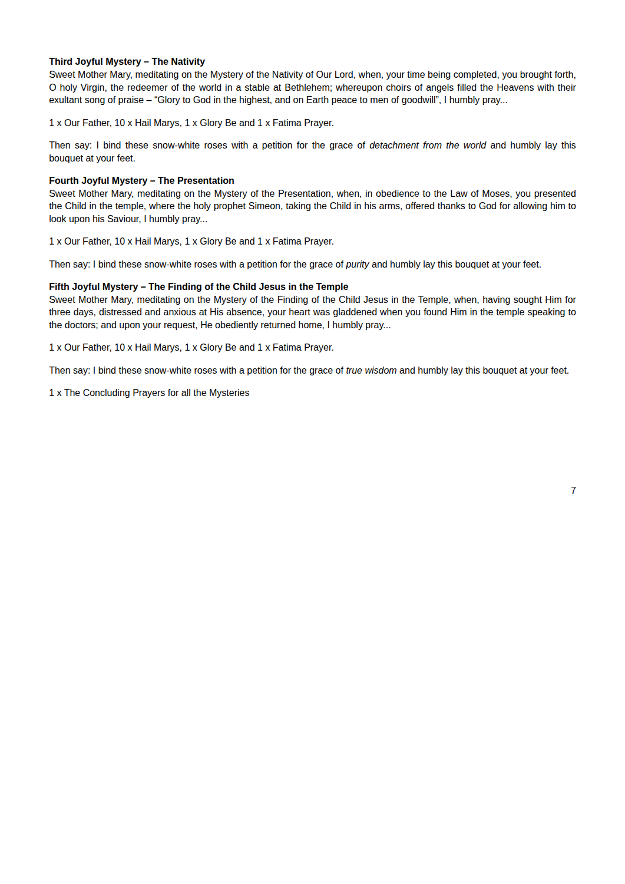Third Joyful Mystery – The Nativity
Sweet Mother Mary, meditating on the Mystery of the Nativity of Our Lord, when, your time being completed, you brought forth, O holy Virgin, the redeemer of the world in a stable at Bethlehem; whereupon choirs of angels filled the Heavens with their exultant song of praise – “Glory to God in the highest, and on Earth peace to men of goodwill”, I humbly pray...
1 x Our Father, 10 x Hail Marys, 1 x Glory Be and 1 x Fatima Prayer.
Then say: I bind these snow-white roses with a petition for the grace of detachment from the world and humbly lay this bouquet at your feet.
Fourth Joyful Mystery – The Presentation
Sweet Mother Mary, meditating on the Mystery of the Presentation, when, in obedience to the Law of Moses, you presented the Child in the temple, where the holy prophet Simeon, taking the Child in his arms, offered thanks to God for allowing him to look upon his Saviour, I humbly pray...
1 x Our Father, 10 x Hail Marys, 1 x Glory Be and 1 x Fatima Prayer.
Then say: I bind these snow-white roses with a petition for the grace of purity and humbly lay this bouquet at your feet.
Fifth Joyful Mystery – The Finding of the Child Jesus in the Temple
Sweet Mother Mary, meditating on the Mystery of the Finding of the Child Jesus in the Temple, when, having sought Him for three days, distressed and anxious at His absence, your heart was gladdened when you found Him in the temple speaking to the doctors; and upon your request, He obediently returned home, I humbly pray...
1 x Our Father, 10 x Hail Marys, 1 x Glory Be and 1 x Fatima Prayer.
Then say: I bind these snow-white roses with a petition for the grace of true wisdom and humbly lay this bouquet at your feet.
1 x The Concluding Prayers for all the Mysteries
7